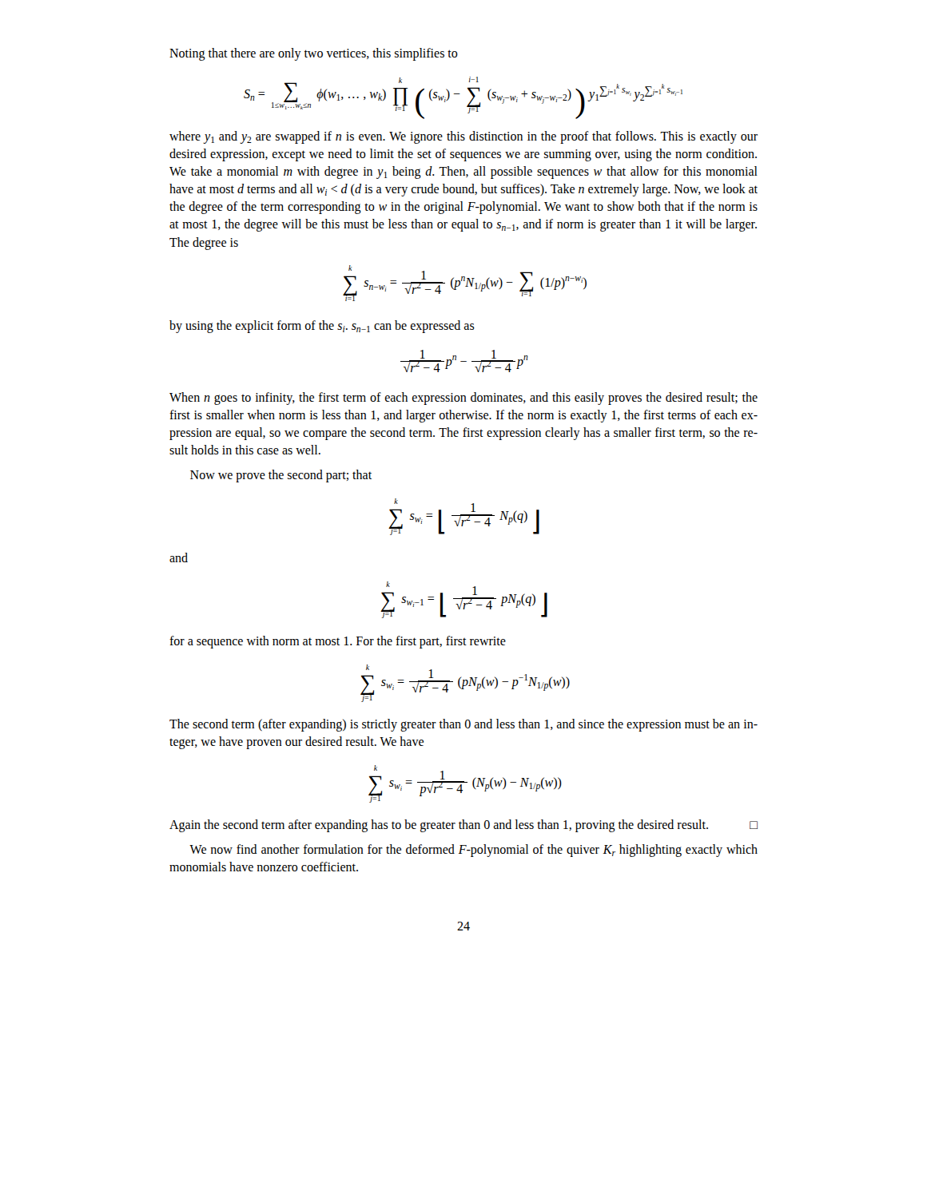Noting that there are only two vertices, this simplifies to
Sn = ∑1≤w1…wk≤n ϕ(w1, … , wk) k∏i=1 ( (swi) − i−1∑j=1 (swj−wi + swj−wi−2) ) y1∑j=1k swi y2∑j=1k swi−1
where y1 and y2 are swapped if n is even. We ignore this distinction in the proof that follows. This is exactly our desired expression, except we need to limit the set of sequences we are summing over, using the norm condition. We take a monomial m with degree in y1 being d. Then, all possible sequences w that allow for this monomial have at most d terms and all wi < d (d is a very crude bound, but suffices). Take n extremely large. Now, we look at the degree of the term corresponding to w in the original F-polynomial. We want to show both that if the norm is at most 1, the degree will be this must be less than or equal to sn−1, and if norm is greater than 1 it will be larger. The degree is
k∑i=1 sn−wi = 1√r2 − 4 (pnN1/p(w) − ∑i=1 (1/p)n−wi)
by using the explicit form of the si. sn−1 can be expressed as
1√r2 − 4 pn − 1√r2 − 4 pn
When n goes to infinity, the first term of each expression dominates, and this easily proves the desired result; the first is smaller when norm is less than 1, and larger otherwise. If the norm is exactly 1, the first terms of each expression are equal, so we compare the second term. The first expression clearly has a smaller first term, so the result holds in this case as well.
Now we prove the second part; that
k∑j=1 swi = ⌊ 1√r2 − 4 Np(q) ⌋
and
k∑j=1 swi−1 = ⌊ 1√r2 − 4 pNp(q) ⌋
for a sequence with norm at most 1. For the first part, first rewrite
k∑j=1 swi = 1√r2 − 4 (pNp(w) − p−1N1/p(w))
The second term (after expanding) is strictly greater than 0 and less than 1, and since the expression must be an integer, we have proven our desired result. We have
k∑j=1 swi = 1 p√r2 − 4 (Np(w) − N1/p(w))
Again the second term after expanding has to be greater than 0 and less than 1, proving the desired result. □
We now find another formulation for the deformed F-polynomial of the quiver Kr highlighting exactly which monomials have nonzero coefficient.
24